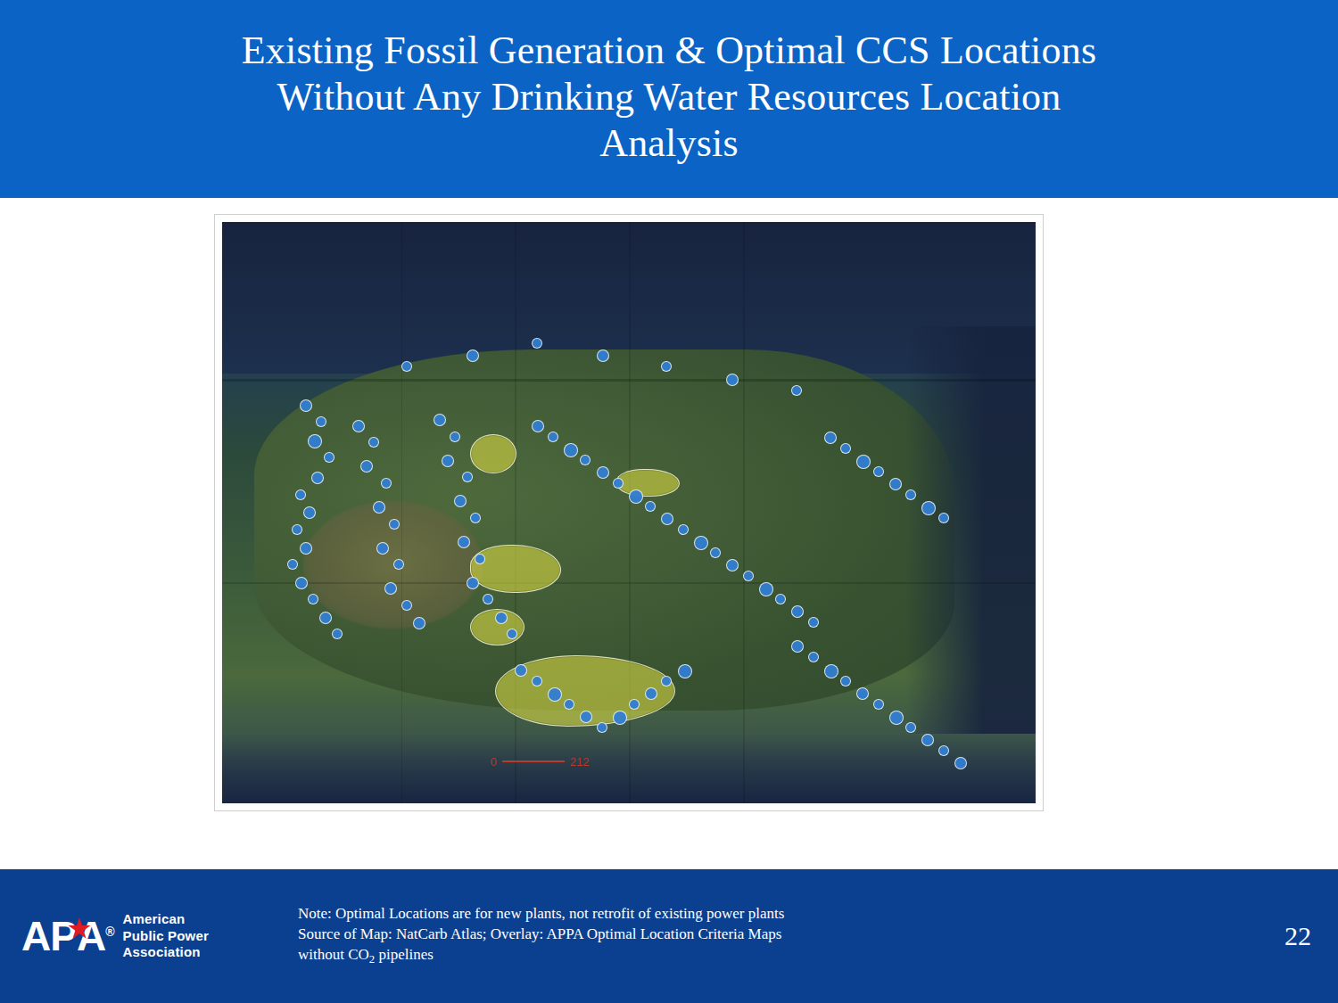Existing Fossil Generation & Optimal CCS Locations
Without Any Drinking Water Resources Location
Analysis
0 212
AP A®
American
Public Power
Association
Note: Optimal Locations are for new plants, not retrofit of existing power plants
Source of Map: NatCarb Atlas; Overlay: APPA Optimal Location Criteria Maps
without CO2 pipelines
22